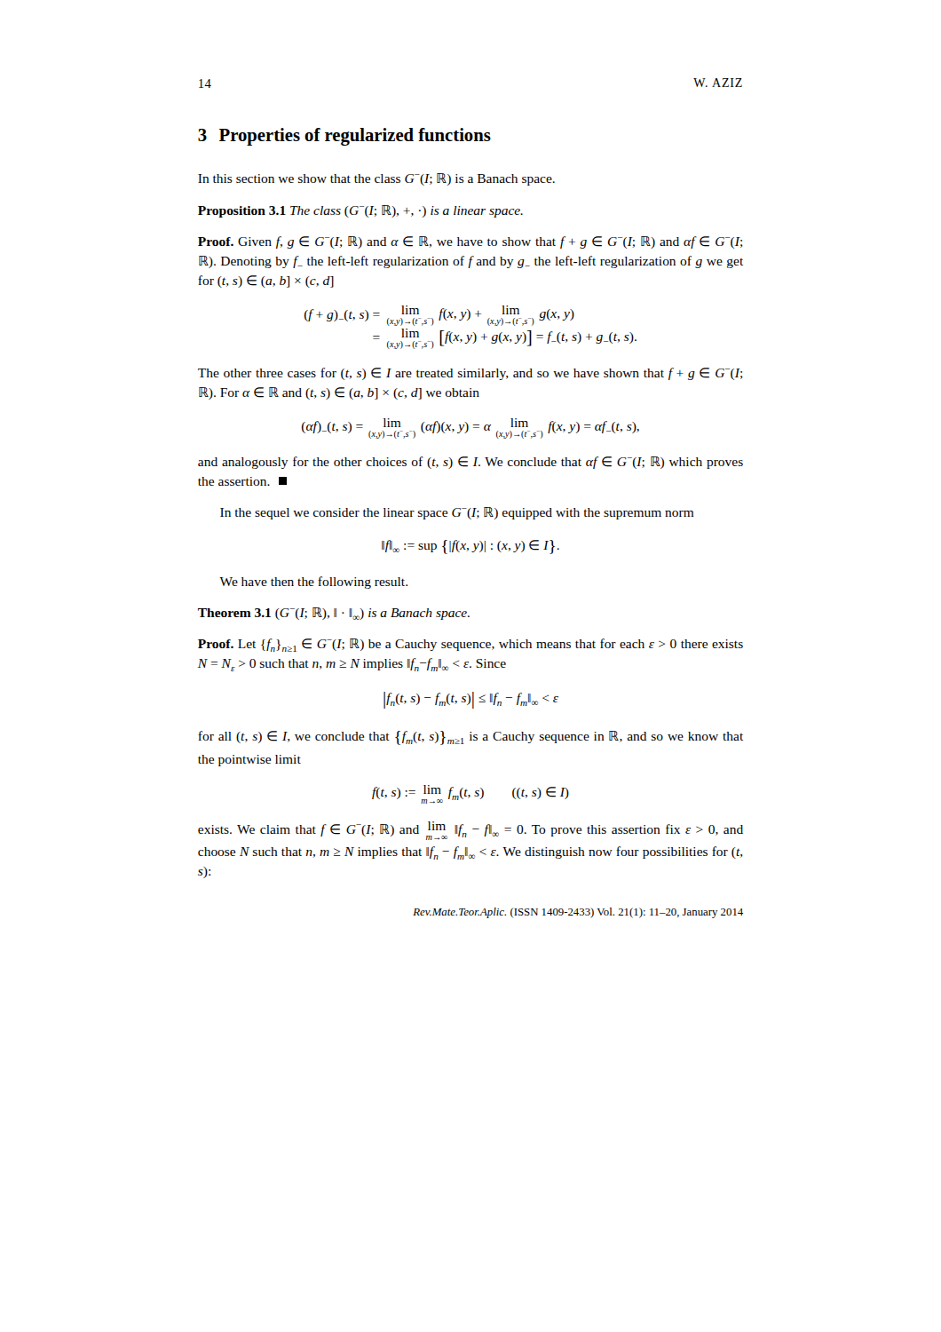14 W. AZIZ
3 Properties of regularized functions
In this section we show that the class G−(I; ℝ) is a Banach space.
Proposition 3.1 The class (G−(I; ℝ), +, ·) is a linear space.
Proof. Given f, g ∈ G−(I; ℝ) and α ∈ ℝ, we have to show that f + g ∈ G−(I; ℝ) and αf ∈ G−(I; ℝ). Denoting by f− the left-left regularization of f and by g− the left-left regularization of g we get for (t, s) ∈ (a, b] × (c, d]
(f + g)−(t, s) =
lim(x,y)→(t−,s−) f(x, y) + lim(x,y)→(t−,s−) g(x, y)
=
lim(x,y)→(t−,s−) [f(x, y) + g(x, y)] = f−(t, s) + g−(t, s).
The other three cases for (t, s) ∈ I are treated similarly, and so we have shown that f + g ∈ G−(I; ℝ). For α ∈ ℝ and (t, s) ∈ (a, b] × (c, d] we obtain
(αf)−(t, s) = lim(x,y)→(t−,s−) (αf)(x, y) = α lim(x,y)→(t−,s−) f(x, y) = αf−(t, s),
and analogously for the other choices of (t, s) ∈ I. We conclude that αf ∈ G−(I; ℝ) which proves the assertion.
In the sequel we consider the linear space G−(I; ℝ) equipped with the supremum norm
‖f‖∞ := sup {|f(x, y)| : (x, y) ∈ I}.
We have then the following result.
Theorem 3.1 (G−(I; ℝ), ‖ · ‖∞) is a Banach space.
Proof. Let {fn}n≥1 ∈ G−(I; ℝ) be a Cauchy sequence, which means that for each ε > 0 there exists N = Nε > 0 such that n, m ≥ N implies ‖fn−fm‖∞ < ε. Since
|fn(t, s) − fm(t, s)| ≤ ‖fn − fm‖∞ < ε
for all (t, s) ∈ I, we conclude that {fm(t, s)}m≥1 is a Cauchy sequence in ℝ, and so we know that the pointwise limit
f(t, s) := lim m→∞ fm(t, s) ((t, s) ∈ I)
exists. We claim that f ∈ G−(I; ℝ) and lim m→∞ ‖fn − f‖∞ = 0. To prove this assertion fix ε > 0, and choose N such that n, m ≥ N implies that ‖fn − fm‖∞ < ε. We distinguish now four possibilities for (t, s):
Rev.Mate.Teor.Aplic. (ISSN 1409-2433) Vol. 21(1): 11–20, January 2014